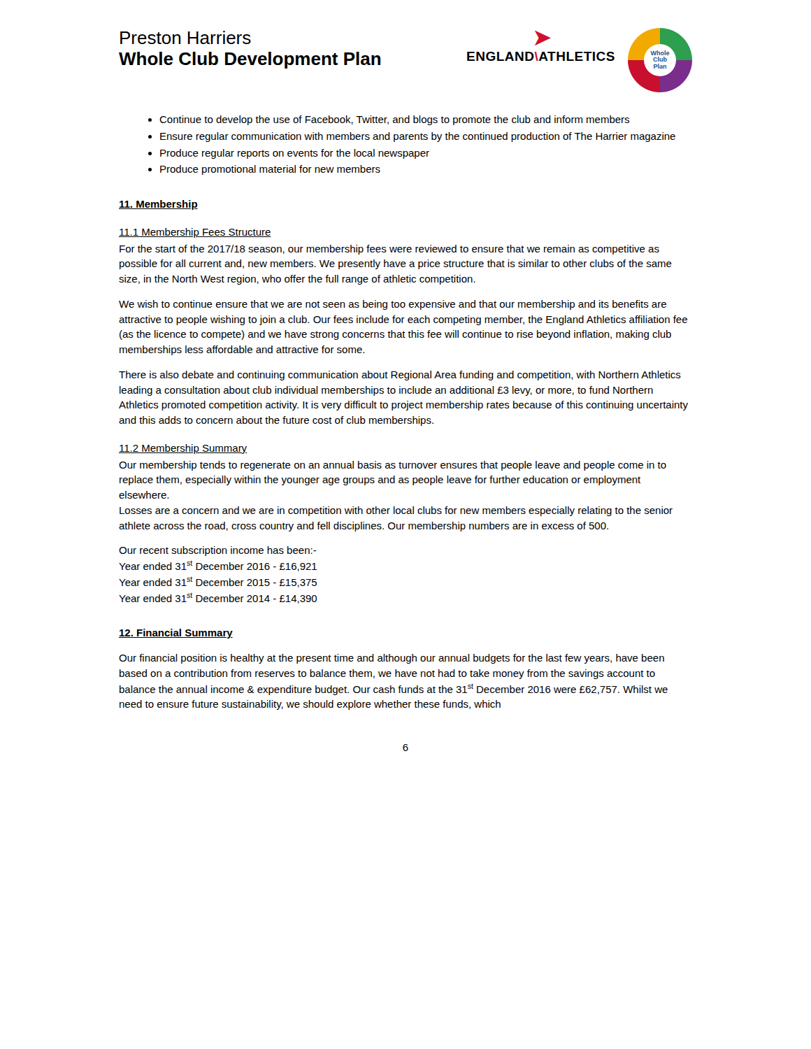Preston Harriers
Whole Club Development Plan
➤
ENGLAND\ATHLETICS
Whole
Club
Plan
Continue to develop the use of Facebook, Twitter, and blogs to promote the club and inform members
Ensure regular communication with members and parents by the continued production of The Harrier magazine
Produce regular reports on events for the local newspaper
Produce promotional material for new members
11. Membership
11.1 Membership Fees Structure
For the start of the 2017/18 season, our membership fees were reviewed to ensure that we remain as competitive as possible for all current and, new members. We presently have a price structure that is similar to other clubs of the same size, in the North West region, who offer the full range of athletic competition.
We wish to continue ensure that we are not seen as being too expensive and that our membership and its benefits are attractive to people wishing to join a club. Our fees include for each competing member, the England Athletics affiliation fee (as the licence to compete) and we have strong concerns that this fee will continue to rise beyond inflation, making club memberships less affordable and attractive for some.
There is also debate and continuing communication about Regional Area funding and competition, with Northern Athletics leading a consultation about club individual memberships to include an additional £3 levy, or more, to fund Northern Athletics promoted competition activity. It is very difficult to project membership rates because of this continuing uncertainty and this adds to concern about the future cost of club memberships.
11.2 Membership Summary
Our membership tends to regenerate on an annual basis as turnover ensures that people leave and people come in to replace them, especially within the younger age groups and as people leave for further education or employment elsewhere.
Losses are a concern and we are in competition with other local clubs for new members especially relating to the senior athlete across the road, cross country and fell disciplines. Our membership numbers are in excess of 500.
Our recent subscription income has been:-
Year ended 31st December 2016 - £16,921
Year ended 31st December 2015 - £15,375
Year ended 31st December 2014 - £14,390
12. Financial Summary
Our financial position is healthy at the present time and although our annual budgets for the last few years, have been based on a contribution from reserves to balance them, we have not had to take money from the savings account to balance the annual income & expenditure budget. Our cash funds at the 31st December 2016 were £62,757. Whilst we need to ensure future sustainability, we should explore whether these funds, which
6